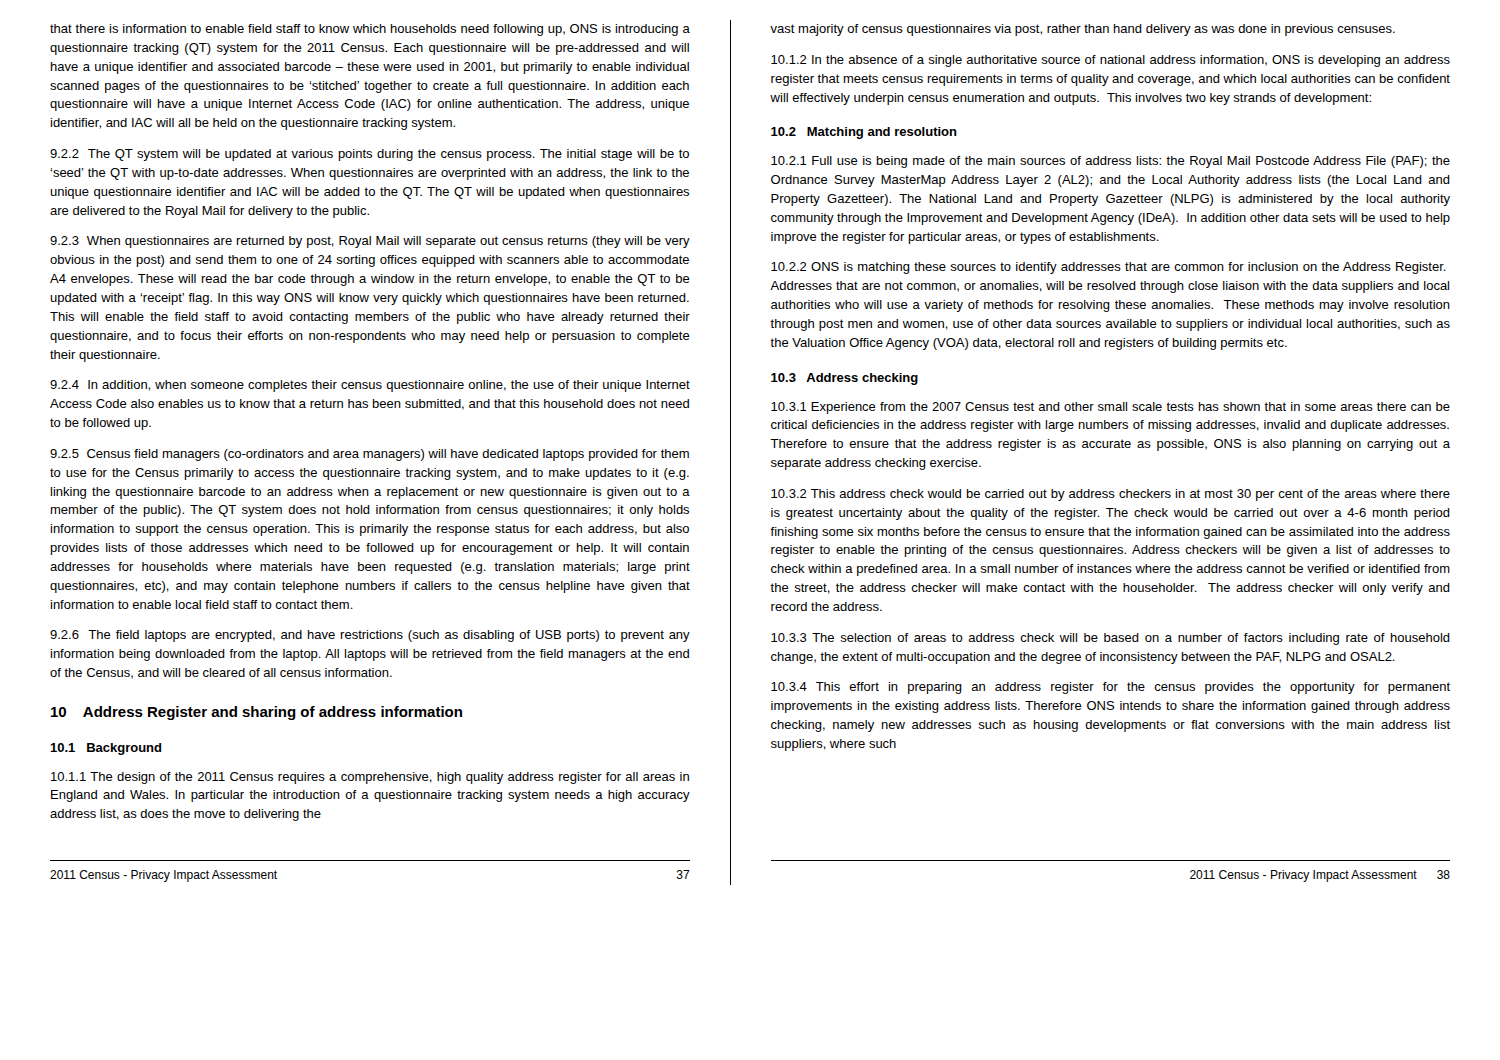that there is information to enable field staff to know which households need following up, ONS is introducing a questionnaire tracking (QT) system for the 2011 Census. Each questionnaire will be pre-addressed and will have a unique identifier and associated barcode – these were used in 2001, but primarily to enable individual scanned pages of the questionnaires to be ‘stitched’ together to create a full questionnaire. In addition each questionnaire will have a unique Internet Access Code (IAC) for online authentication. The address, unique identifier, and IAC will all be held on the questionnaire tracking system.
9.2.2 The QT system will be updated at various points during the census process. The initial stage will be to ‘seed’ the QT with up-to-date addresses. When questionnaires are overprinted with an address, the link to the unique questionnaire identifier and IAC will be added to the QT. The QT will be updated when questionnaires are delivered to the Royal Mail for delivery to the public.
9.2.3 When questionnaires are returned by post, Royal Mail will separate out census returns (they will be very obvious in the post) and send them to one of 24 sorting offices equipped with scanners able to accommodate A4 envelopes. These will read the bar code through a window in the return envelope, to enable the QT to be updated with a ‘receipt’ flag. In this way ONS will know very quickly which questionnaires have been returned. This will enable the field staff to avoid contacting members of the public who have already returned their questionnaire, and to focus their efforts on non-respondents who may need help or persuasion to complete their questionnaire.
9.2.4 In addition, when someone completes their census questionnaire online, the use of their unique Internet Access Code also enables us to know that a return has been submitted, and that this household does not need to be followed up.
9.2.5 Census field managers (co-ordinators and area managers) will have dedicated laptops provided for them to use for the Census primarily to access the questionnaire tracking system, and to make updates to it (e.g. linking the questionnaire barcode to an address when a replacement or new questionnaire is given out to a member of the public). The QT system does not hold information from census questionnaires; it only holds information to support the census operation. This is primarily the response status for each address, but also provides lists of those addresses which need to be followed up for encouragement or help. It will contain addresses for households where materials have been requested (e.g. translation materials; large print questionnaires, etc), and may contain telephone numbers if callers to the census helpline have given that information to enable local field staff to contact them.
9.2.6 The field laptops are encrypted, and have restrictions (such as disabling of USB ports) to prevent any information being downloaded from the laptop. All laptops will be retrieved from the field managers at the end of the Census, and will be cleared of all census information.
10 Address Register and sharing of address information
10.1 Background
10.1.1 The design of the 2011 Census requires a comprehensive, high quality address register for all areas in England and Wales. In particular the introduction of a questionnaire tracking system needs a high accuracy address list, as does the move to delivering the
2011 Census - Privacy Impact Assessment
37
vast majority of census questionnaires via post, rather than hand delivery as was done in previous censuses.
10.1.2 In the absence of a single authoritative source of national address information, ONS is developing an address register that meets census requirements in terms of quality and coverage, and which local authorities can be confident will effectively underpin census enumeration and outputs. This involves two key strands of development:
10.2 Matching and resolution
10.2.1 Full use is being made of the main sources of address lists: the Royal Mail Postcode Address File (PAF); the Ordnance Survey MasterMap Address Layer 2 (AL2); and the Local Authority address lists (the Local Land and Property Gazetteer). The National Land and Property Gazetteer (NLPG) is administered by the local authority community through the Improvement and Development Agency (IDeA). In addition other data sets will be used to help improve the register for particular areas, or types of establishments.
10.2.2 ONS is matching these sources to identify addresses that are common for inclusion on the Address Register. Addresses that are not common, or anomalies, will be resolved through close liaison with the data suppliers and local authorities who will use a variety of methods for resolving these anomalies. These methods may involve resolution through post men and women, use of other data sources available to suppliers or individual local authorities, such as the Valuation Office Agency (VOA) data, electoral roll and registers of building permits etc.
10.3 Address checking
10.3.1 Experience from the 2007 Census test and other small scale tests has shown that in some areas there can be critical deficiencies in the address register with large numbers of missing addresses, invalid and duplicate addresses. Therefore to ensure that the address register is as accurate as possible, ONS is also planning on carrying out a separate address checking exercise.
10.3.2 This address check would be carried out by address checkers in at most 30 per cent of the areas where there is greatest uncertainty about the quality of the register. The check would be carried out over a 4-6 month period finishing some six months before the census to ensure that the information gained can be assimilated into the address register to enable the printing of the census questionnaires. Address checkers will be given a list of addresses to check within a predefined area. In a small number of instances where the address cannot be verified or identified from the street, the address checker will make contact with the householder. The address checker will only verify and record the address.
10.3.3 The selection of areas to address check will be based on a number of factors including rate of household change, the extent of multi-occupation and the degree of inconsistency between the PAF, NLPG and OSAL2.
10.3.4 This effort in preparing an address register for the census provides the opportunity for permanent improvements in the existing address lists. Therefore ONS intends to share the information gained through address checking, namely new addresses such as housing developments or flat conversions with the main address list suppliers, where such
2011 Census - Privacy Impact Assessment
38